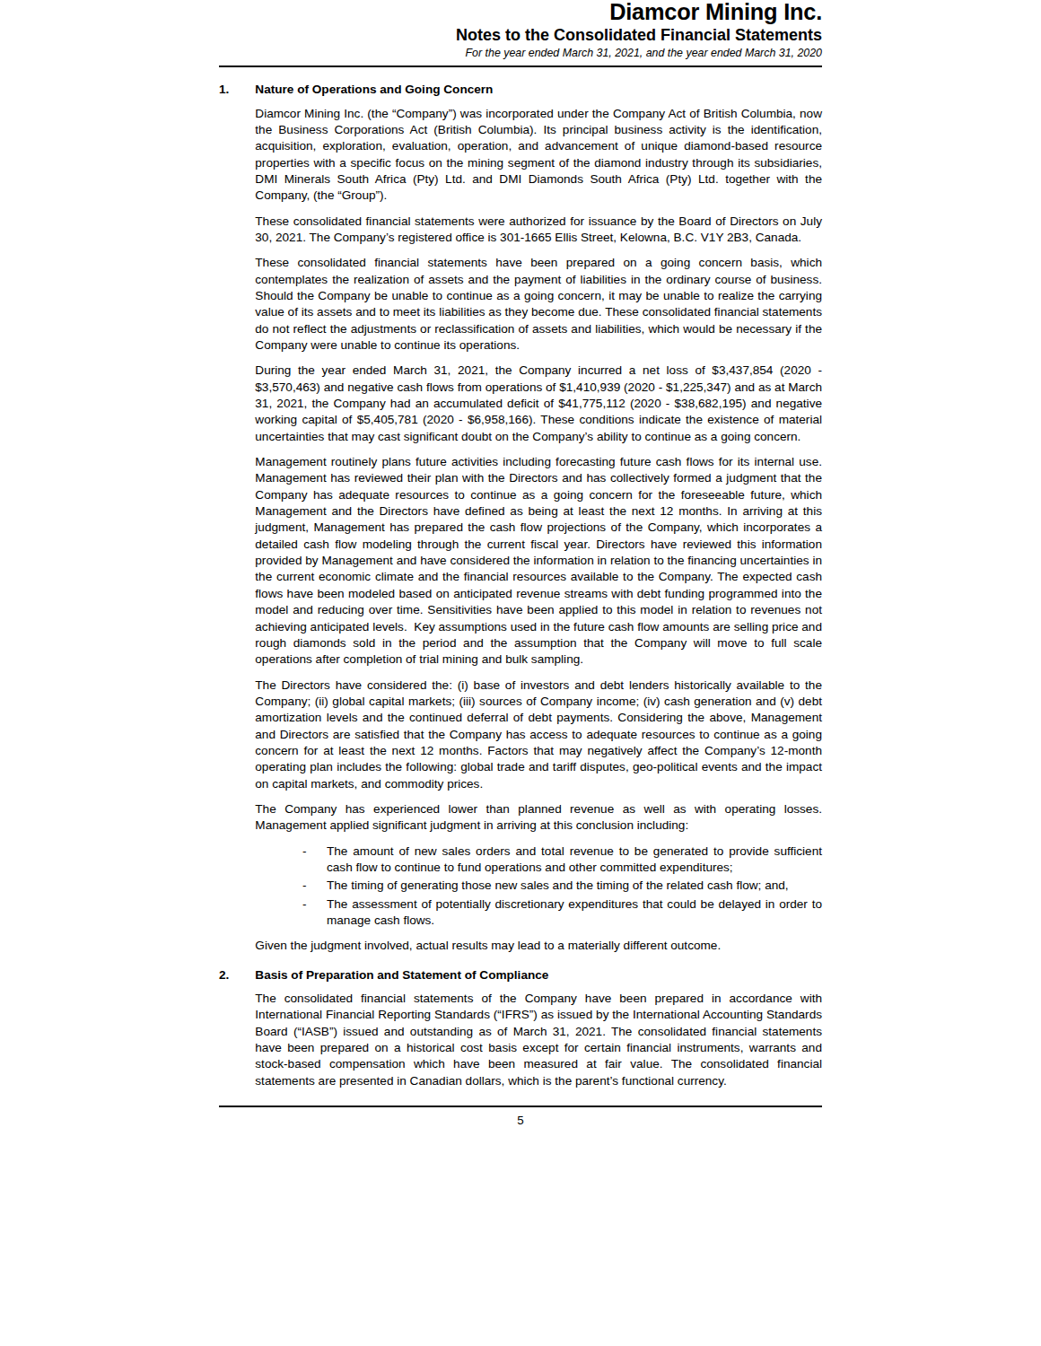Diamcor Mining Inc.
Notes to the Consolidated Financial Statements
For the year ended March 31, 2021, and the year ended March 31, 2020
1. Nature of Operations and Going Concern
Diamcor Mining Inc. (the “Company”) was incorporated under the Company Act of British Columbia, now the Business Corporations Act (British Columbia). Its principal business activity is the identification, acquisition, exploration, evaluation, operation, and advancement of unique diamond-based resource properties with a specific focus on the mining segment of the diamond industry through its subsidiaries, DMI Minerals South Africa (Pty) Ltd. and DMI Diamonds South Africa (Pty) Ltd. together with the Company, (the “Group”).
These consolidated financial statements were authorized for issuance by the Board of Directors on July 30, 2021. The Company’s registered office is 301-1665 Ellis Street, Kelowna, B.C. V1Y 2B3, Canada.
These consolidated financial statements have been prepared on a going concern basis, which contemplates the realization of assets and the payment of liabilities in the ordinary course of business. Should the Company be unable to continue as a going concern, it may be unable to realize the carrying value of its assets and to meet its liabilities as they become due. These consolidated financial statements do not reflect the adjustments or reclassification of assets and liabilities, which would be necessary if the Company were unable to continue its operations.
During the year ended March 31, 2021, the Company incurred a net loss of $3,437,854 (2020 - $3,570,463) and negative cash flows from operations of $1,410,939 (2020 - $1,225,347) and as at March 31, 2021, the Company had an accumulated deficit of $41,775,112 (2020 - $38,682,195) and negative working capital of $5,405,781 (2020 - $6,958,166). These conditions indicate the existence of material uncertainties that may cast significant doubt on the Company’s ability to continue as a going concern.
Management routinely plans future activities including forecasting future cash flows for its internal use. Management has reviewed their plan with the Directors and has collectively formed a judgment that the Company has adequate resources to continue as a going concern for the foreseeable future, which Management and the Directors have defined as being at least the next 12 months. In arriving at this judgment, Management has prepared the cash flow projections of the Company, which incorporates a detailed cash flow modeling through the current fiscal year. Directors have reviewed this information provided by Management and have considered the information in relation to the financing uncertainties in the current economic climate and the financial resources available to the Company. The expected cash flows have been modeled based on anticipated revenue streams with debt funding programmed into the model and reducing over time. Sensitivities have been applied to this model in relation to revenues not achieving anticipated levels. Key assumptions used in the future cash flow amounts are selling price and rough diamonds sold in the period and the assumption that the Company will move to full scale operations after completion of trial mining and bulk sampling.
The Directors have considered the: (i) base of investors and debt lenders historically available to the Company; (ii) global capital markets; (iii) sources of Company income; (iv) cash generation and (v) debt amortization levels and the continued deferral of debt payments. Considering the above, Management and Directors are satisfied that the Company has access to adequate resources to continue as a going concern for at least the next 12 months. Factors that may negatively affect the Company’s 12-month operating plan includes the following: global trade and tariff disputes, geo-political events and the impact on capital markets, and commodity prices.
The Company has experienced lower than planned revenue as well as with operating losses. Management applied significant judgment in arriving at this conclusion including:
The amount of new sales orders and total revenue to be generated to provide sufficient cash flow to continue to fund operations and other committed expenditures;
The timing of generating those new sales and the timing of the related cash flow; and,
The assessment of potentially discretionary expenditures that could be delayed in order to manage cash flows.
Given the judgment involved, actual results may lead to a materially different outcome.
2. Basis of Preparation and Statement of Compliance
The consolidated financial statements of the Company have been prepared in accordance with International Financial Reporting Standards (“IFRS”) as issued by the International Accounting Standards Board (“IASB”) issued and outstanding as of March 31, 2021. The consolidated financial statements have been prepared on a historical cost basis except for certain financial instruments, warrants and stock-based compensation which have been measured at fair value. The consolidated financial statements are presented in Canadian dollars, which is the parent’s functional currency.
5